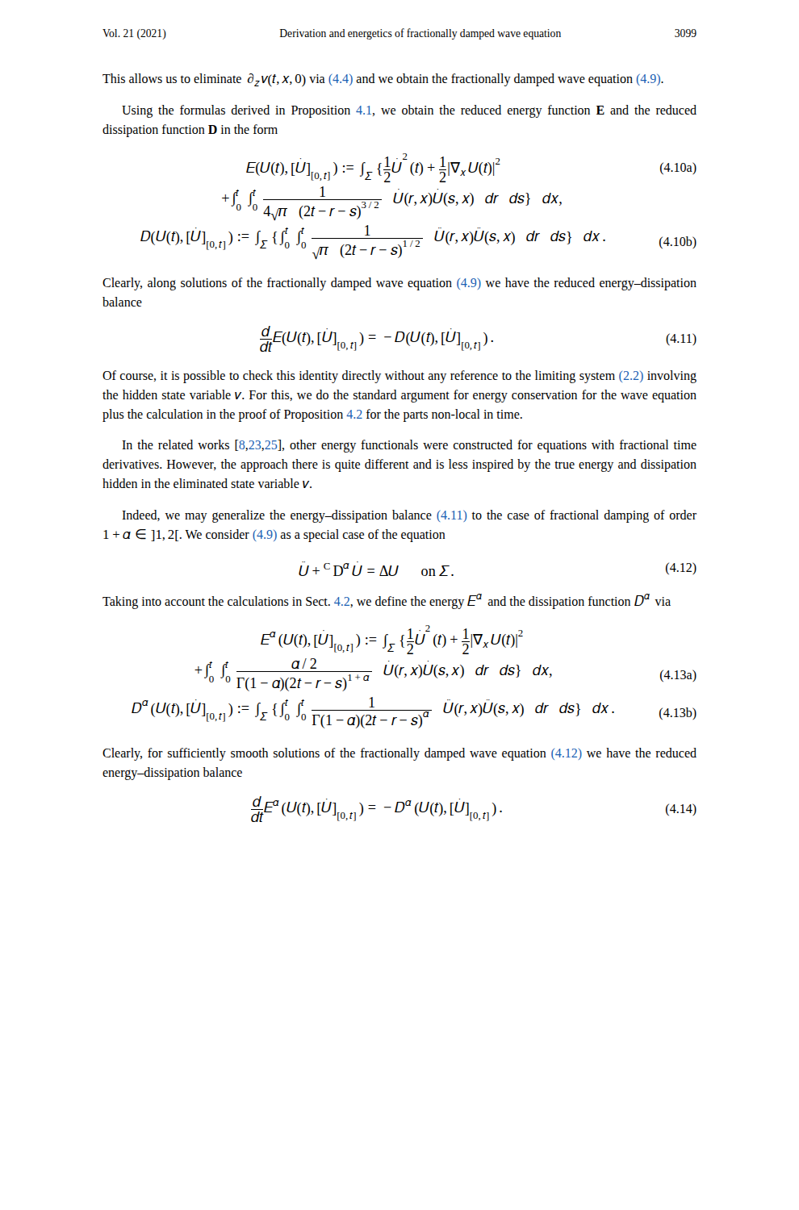Vol. 21 (2021) Derivation and energetics of fractionally damped wave equation 3099
This allows us to eliminate ∂zv(t,x,0) via (4.4) and we obtain the fractionally damped wave equation (4.9).
Using the formulas derived in Proposition 4.1, we obtain the reduced energy function E and the reduced dissipation function D in the form
E(U(t),[U˙][0,t]) := ∫Σ { 12 U˙2(t) + 12 |∇xU(t)|2
(4.10a)
+ ∫0t ∫0t 1 4π (2t−r−s)3/2   U˙(r,x) U˙(s,x)  dr ds } dx,
D(U(t),[U˙][0,t]) := ∫Σ { ∫0t ∫0t 1 π (2t−r−s)1/2   U¨(r,x) U¨(s,x)  dr ds }  dx.
(4.10b)
Clearly, along solutions of the fractionally damped wave equation (4.9) we have the reduced energy–dissipation balance
ddt E(U(t),[U˙][0,t]) = −D(U(t),[U˙][0,t]).
(4.11)
Of course, it is possible to check this identity directly without any reference to the limiting system (2.2) involving the hidden state variable v. For this, we do the standard argument for energy conservation for the wave equation plus the calculation in the proof of Proposition 4.2 for the parts non-local in time.
In the related works [8,23,25], other energy functionals were constructed for equations with fractional time derivatives. However, the approach there is quite different and is less inspired by the true energy and dissipation hidden in the eliminated state variable v.
Indeed, we may generalize the energy–dissipation balance (4.11) to the case of fractional damping of order 1+α∈]1,2[. We consider (4.9) as a special case of the equation
U¨ + CDα U˙ = ΔU on Σ.
(4.12)
Taking into account the calculations in Sect. 4.2, we define the energy Eα and the dissipation function Dα via
Eα(U(t),[U˙][0,t]) := ∫Σ { 12 U˙2(t) + 12 |∇xU(t)|2
+ ∫0t ∫0t α/2 Γ(1−α)(2t−r−s)1+α   U˙(r,x) U˙(s,x)  dr ds } dx,
(4.13a)
Dα(U(t),[U˙][0,t]) := ∫Σ { ∫0t ∫0t 1 Γ(1−α)(2t−r−s)α   U¨(r,x) U¨(s,x)  dr ds }  dx.
(4.13b)
Clearly, for sufficiently smooth solutions of the fractionally damped wave equation (4.12) we have the reduced energy–dissipation balance
ddt Eα(U(t),[U˙][0,t]) = −Dα(U(t),[U˙][0,t]).
(4.14)